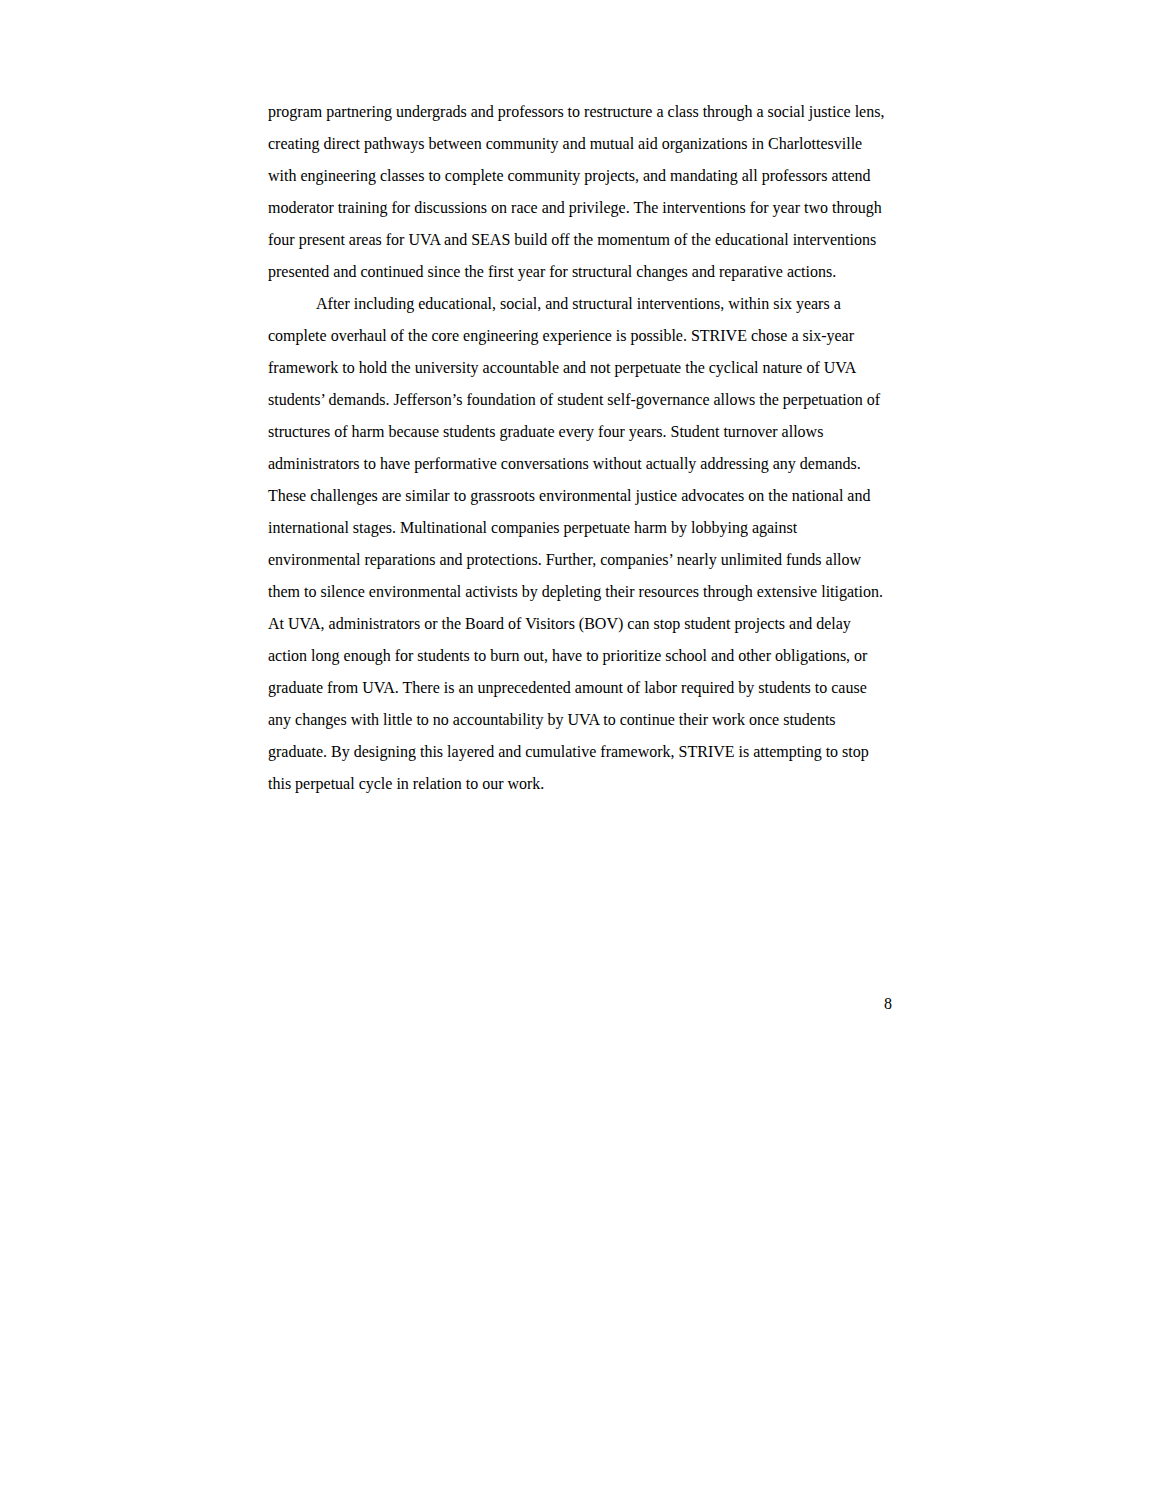program partnering undergrads and professors to restructure a class through a social justice lens, creating direct pathways between community and mutual aid organizations in Charlottesville with engineering classes to complete community projects, and mandating all professors attend moderator training for discussions on race and privilege. The interventions for year two through four present areas for UVA and SEAS build off the momentum of the educational interventions presented and continued since the first year for structural changes and reparative actions.
After including educational, social, and structural interventions, within six years a complete overhaul of the core engineering experience is possible. STRIVE chose a six-year framework to hold the university accountable and not perpetuate the cyclical nature of UVA students’ demands. Jefferson’s foundation of student self-governance allows the perpetuation of structures of harm because students graduate every four years. Student turnover allows administrators to have performative conversations without actually addressing any demands. These challenges are similar to grassroots environmental justice advocates on the national and international stages. Multinational companies perpetuate harm by lobbying against environmental reparations and protections. Further, companies’ nearly unlimited funds allow them to silence environmental activists by depleting their resources through extensive litigation. At UVA, administrators or the Board of Visitors (BOV) can stop student projects and delay action long enough for students to burn out, have to prioritize school and other obligations, or graduate from UVA. There is an unprecedented amount of labor required by students to cause any changes with little to no accountability by UVA to continue their work once students graduate. By designing this layered and cumulative framework, STRIVE is attempting to stop this perpetual cycle in relation to our work.
8